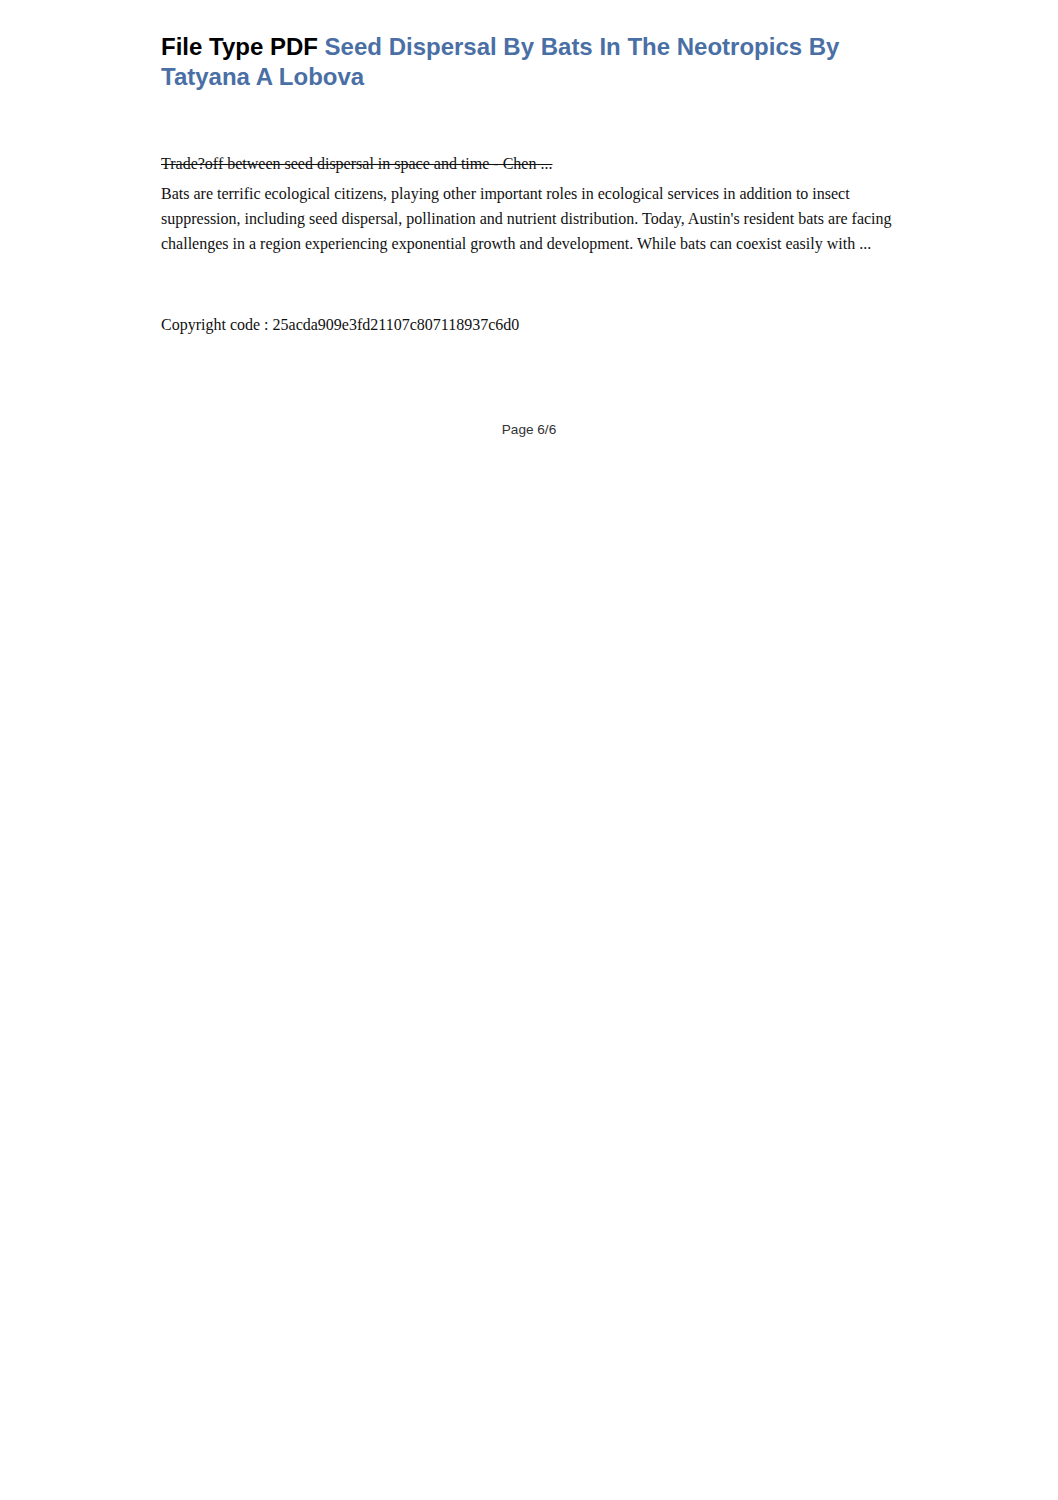File Type PDF Seed Dispersal By Bats In The Neotropics By Tatyana A Lobova
Trade?off between seed dispersal in space and time - Chen ...
Bats are terrific ecological citizens, playing other important roles in ecological services in addition to insect suppression, including seed dispersal, pollination and nutrient distribution. Today, Austin's resident bats are facing challenges in a region experiencing exponential growth and development. While bats can coexist easily with ...
Copyright code : 25acda909e3fd21107c807118937c6d0
Page 6/6